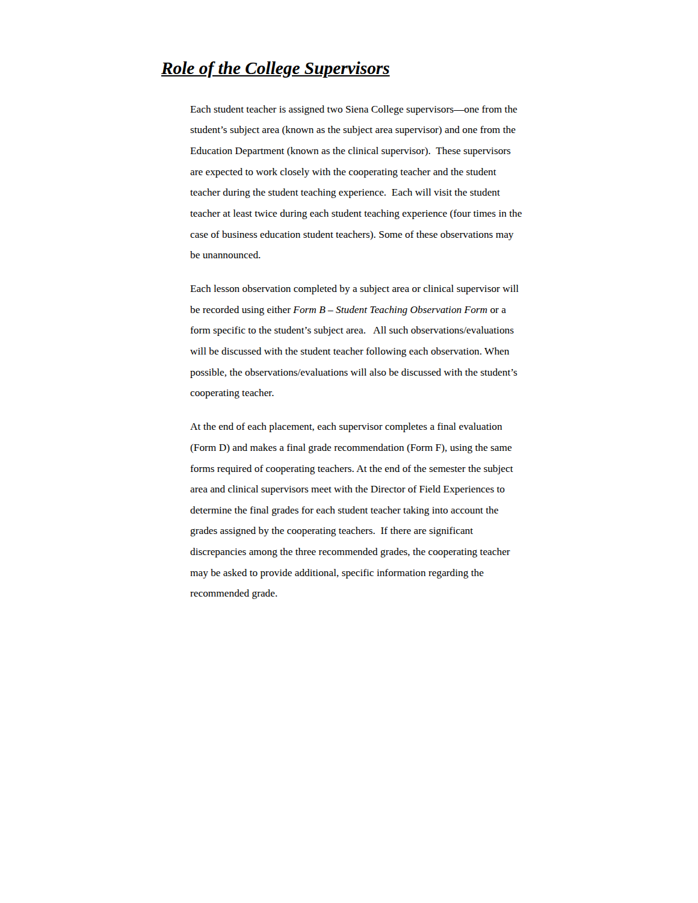Role of the College Supervisors
Each student teacher is assigned two Siena College supervisors—one from the student’s subject area (known as the subject area supervisor) and one from the Education Department (known as the clinical supervisor). These supervisors are expected to work closely with the cooperating teacher and the student teacher during the student teaching experience. Each will visit the student teacher at least twice during each student teaching experience (four times in the case of business education student teachers). Some of these observations may be unannounced.
Each lesson observation completed by a subject area or clinical supervisor will be recorded using either Form B – Student Teaching Observation Form or a form specific to the student’s subject area. All such observations/evaluations will be discussed with the student teacher following each observation. When possible, the observations/evaluations will also be discussed with the student’s cooperating teacher.
At the end of each placement, each supervisor completes a final evaluation (Form D) and makes a final grade recommendation (Form F), using the same forms required of cooperating teachers. At the end of the semester the subject area and clinical supervisors meet with the Director of Field Experiences to determine the final grades for each student teacher taking into account the grades assigned by the cooperating teachers. If there are significant discrepancies among the three recommended grades, the cooperating teacher may be asked to provide additional, specific information regarding the recommended grade.